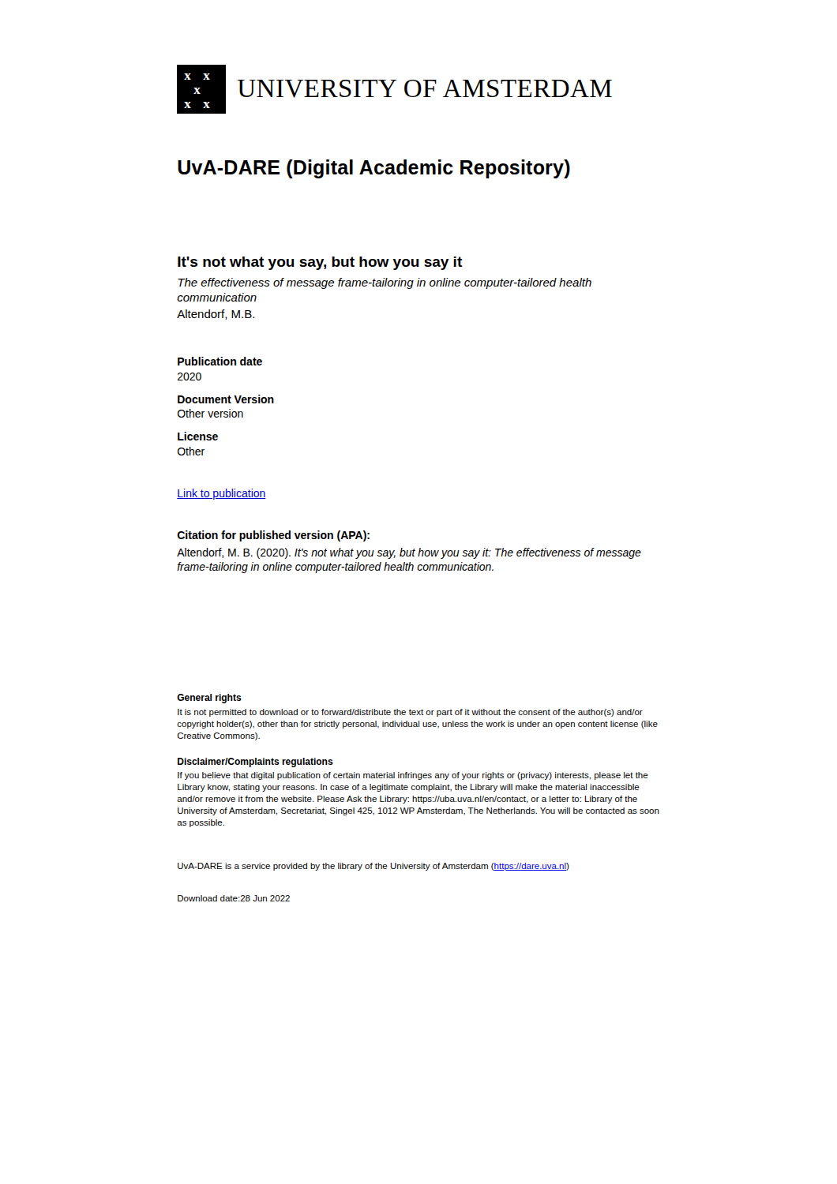x x x x x
UNIVERSITY OF AMSTERDAM
UvA-DARE (Digital Academic Repository)
It's not what you say, but how you say it
The effectiveness of message frame-tailoring in online computer-tailored health communication
Altendorf, M.B.
Publication date
2020
Document Version
Other version
License
Other
Link to publication
Citation for published version (APA):
Altendorf, M. B. (2020). It's not what you say, but how you say it: The effectiveness of message frame-tailoring in online computer-tailored health communication.
General rights
It is not permitted to download or to forward/distribute the text or part of it without the consent of the author(s) and/or copyright holder(s), other than for strictly personal, individual use, unless the work is under an open content license (like Creative Commons).
Disclaimer/Complaints regulations
If you believe that digital publication of certain material infringes any of your rights or (privacy) interests, please let the Library know, stating your reasons. In case of a legitimate complaint, the Library will make the material inaccessible and/or remove it from the website. Please Ask the Library: https://uba.uva.nl/en/contact, or a letter to: Library of the University of Amsterdam, Secretariat, Singel 425, 1012 WP Amsterdam, The Netherlands. You will be contacted as soon as possible.
UvA-DARE is a service provided by the library of the University of Amsterdam (https://dare.uva.nl)
Download date:28 Jun 2022